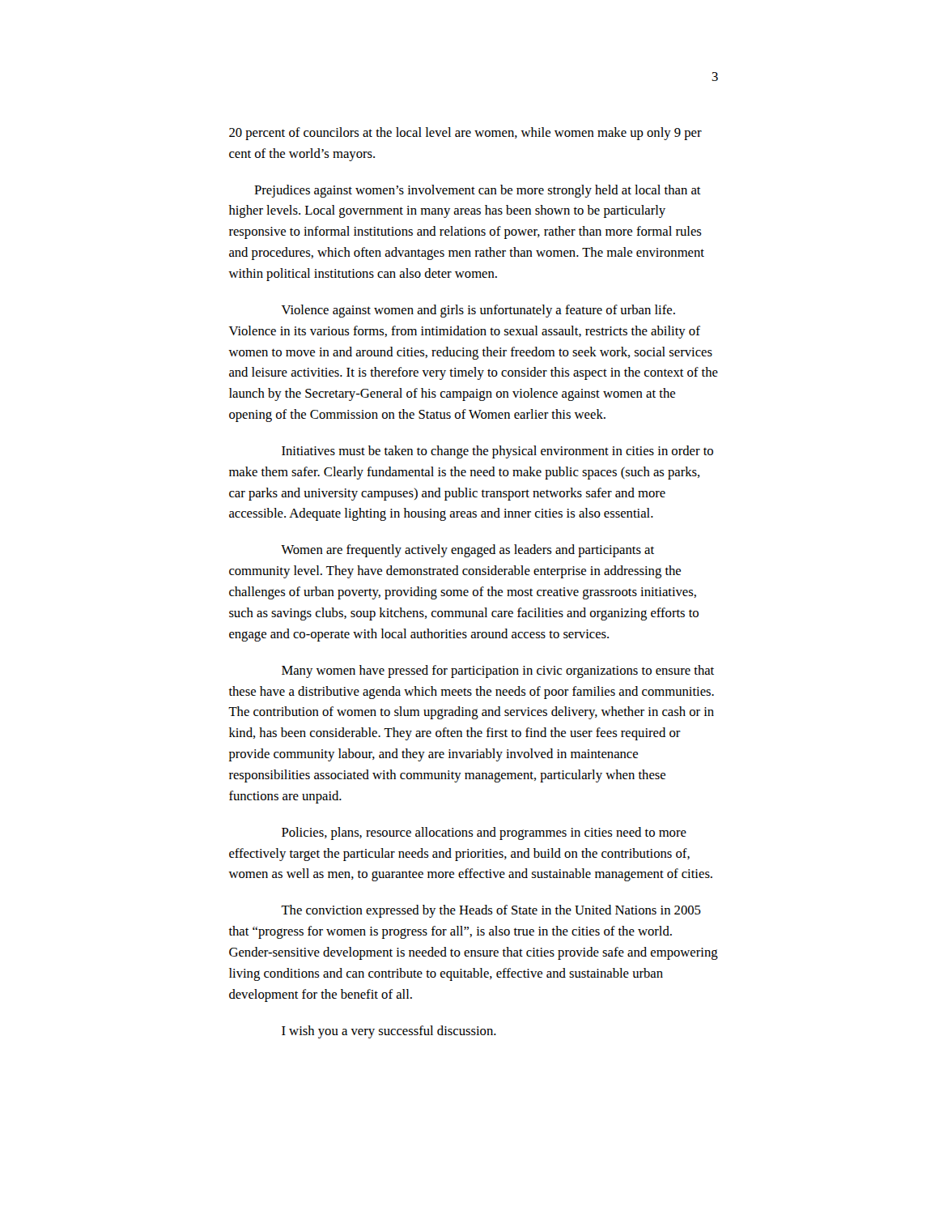3
20 percent of councilors at the local level are women, while women make up only 9 per cent of the world’s mayors.
Prejudices against women’s involvement can be more strongly held at local than at higher levels. Local government in many areas has been shown to be particularly responsive to informal institutions and relations of power, rather than more formal rules and procedures, which often advantages men rather than women. The male environment within political institutions can also deter women.
Violence against women and girls is unfortunately a feature of urban life. Violence in its various forms, from intimidation to sexual assault, restricts the ability of women to move in and around cities, reducing their freedom to seek work, social services and leisure activities. It is therefore very timely to consider this aspect in the context of the launch by the Secretary-General of his campaign on violence against women at the opening of the Commission on the Status of Women earlier this week.
Initiatives must be taken to change the physical environment in cities in order to make them safer. Clearly fundamental is the need to make public spaces (such as parks, car parks and university campuses) and public transport networks safer and more accessible. Adequate lighting in housing areas and inner cities is also essential.
Women are frequently actively engaged as leaders and participants at community level. They have demonstrated considerable enterprise in addressing the challenges of urban poverty, providing some of the most creative grassroots initiatives, such as savings clubs, soup kitchens, communal care facilities and organizing efforts to engage and co-operate with local authorities around access to services.
Many women have pressed for participation in civic organizations to ensure that these have a distributive agenda which meets the needs of poor families and communities. The contribution of women to slum upgrading and services delivery, whether in cash or in kind, has been considerable. They are often the first to find the user fees required or provide community labour, and they are invariably involved in maintenance responsibilities associated with community management, particularly when these functions are unpaid.
Policies, plans, resource allocations and programmes in cities need to more effectively target the particular needs and priorities, and build on the contributions of, women as well as men, to guarantee more effective and sustainable management of cities.
The conviction expressed by the Heads of State in the United Nations in 2005 that “progress for women is progress for all”, is also true in the cities of the world. Gender-sensitive development is needed to ensure that cities provide safe and empowering living conditions and can contribute to equitable, effective and sustainable urban development for the benefit of all.
I wish you a very successful discussion.